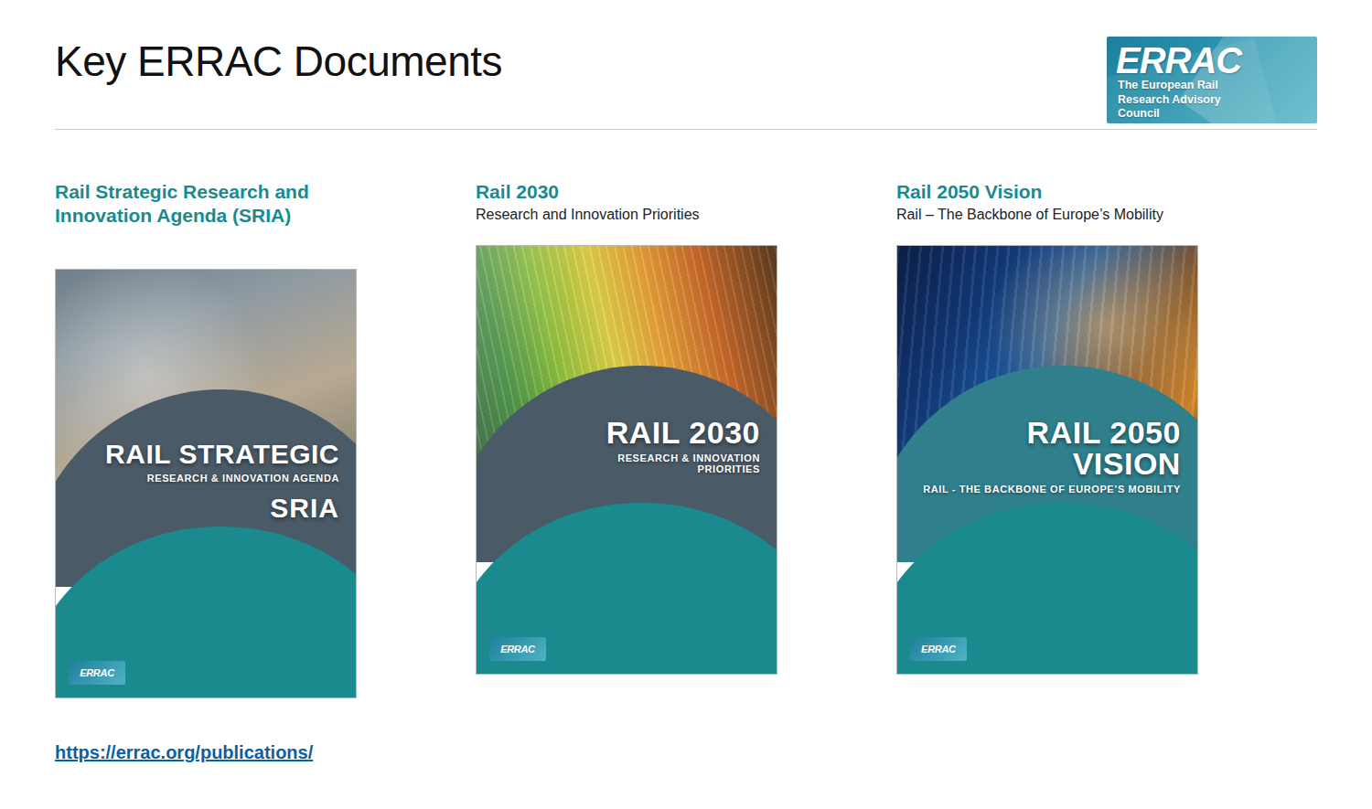Key ERRAC Documents
ERRAC
The European Rail
Research Advisory
Council
Rail Strategic Research and
Innovation Agenda (SRIA)
RAIL STRATEGIC
RESEARCH & INNOVATION AGENDA
SRIA
ERRAC
Rail 2030
Research and Innovation Priorities
RAIL 2030
RESEARCH & INNOVATION
PRIORITIES
ERRAC
Rail 2050 Vision
Rail – The Backbone of Europe’s Mobility
RAIL 2050 VISION
RAIL - THE BACKBONE OF EUROPE’S MOBILITY
ERRAC
https://errac.org/publications/